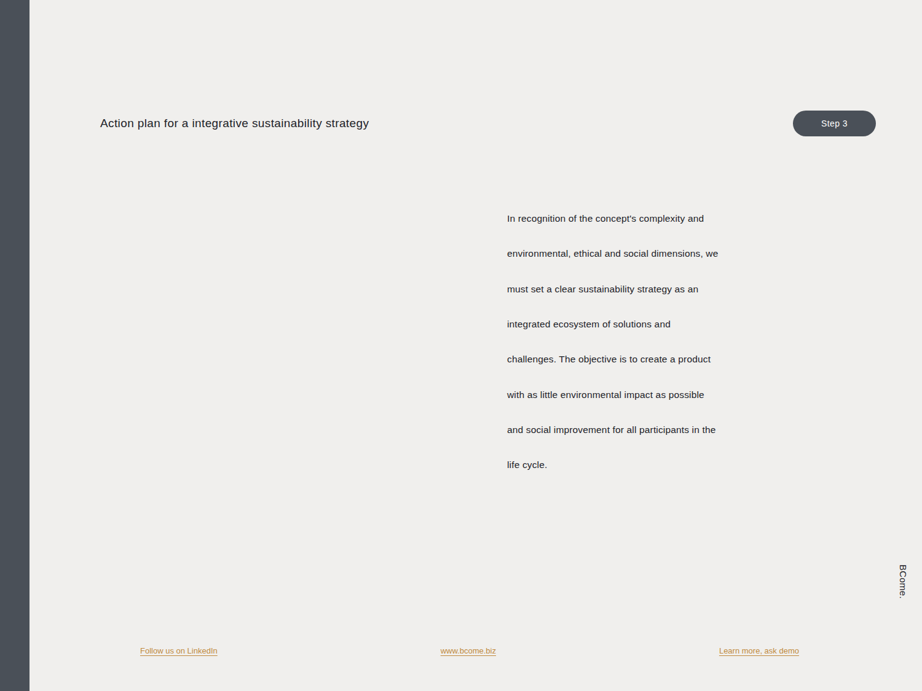Action plan for a integrative sustainability strategy
Step 3
In recognition of the concept's complexity and environmental, ethical and social dimensions, we must set a clear sustainability strategy as an integrated ecosystem of solutions and challenges. The objective is to create a product with as little environmental impact as possible and social improvement for all participants in the life cycle.
BCome.
Follow us on LinkedIn www.bcome.biz Learn more, ask demo